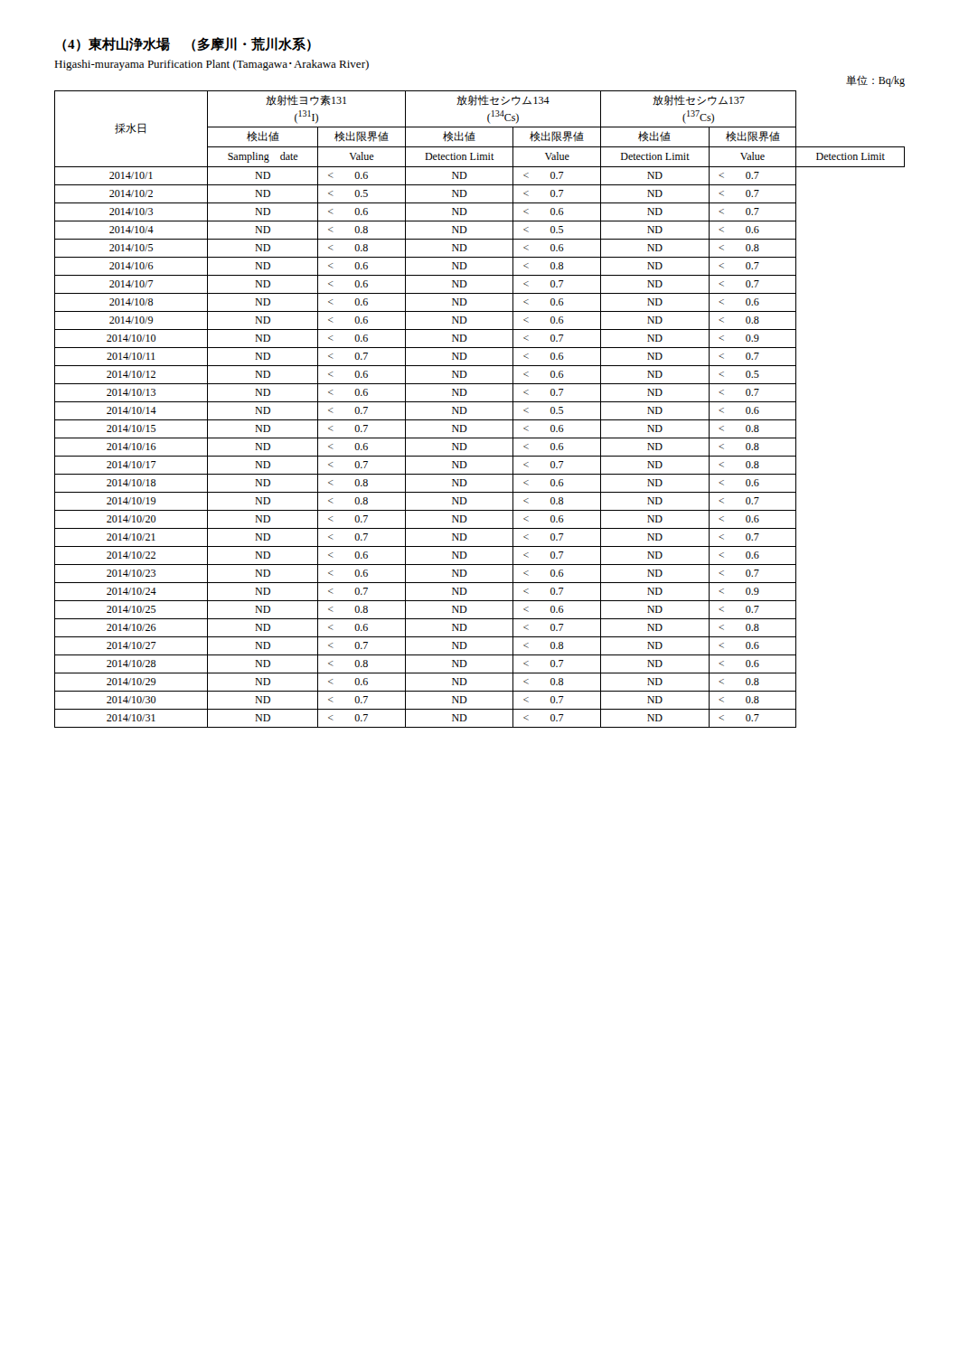（4）東村山浄水場　（多摩川・荒川水系）
Higashi-murayama Purification Plant (Tamagawa･Arakawa River)
単位：Bq/kg
| 採水日 | 放射性ヨウ素131 ( 131 I) | 放射性セシウム134 ( 134 Cs) | 放射性セシウム137 ( 137 Cs) |
| --- | --- | --- | --- |
| 検出値 | 検出限界値 | 検出値 | 検出限界値 | 検出値 | 検出限界値 |
| Sampling date | Value | Detection Limit | Value | Detection Limit | Value | Detection Limit |
| 2014/10/1 | ND | < 0.6 | ND | < 0.7 | ND | < 0.7 |
| 2014/10/2 | ND | < 0.5 | ND | < 0.7 | ND | < 0.7 |
| 2014/10/3 | ND | < 0.6 | ND | < 0.6 | ND | < 0.7 |
| 2014/10/4 | ND | < 0.8 | ND | < 0.5 | ND | < 0.6 |
| 2014/10/5 | ND | < 0.8 | ND | < 0.6 | ND | < 0.8 |
| 2014/10/6 | ND | < 0.6 | ND | < 0.8 | ND | < 0.7 |
| 2014/10/7 | ND | < 0.6 | ND | < 0.7 | ND | < 0.7 |
| 2014/10/8 | ND | < 0.6 | ND | < 0.6 | ND | < 0.6 |
| 2014/10/9 | ND | < 0.6 | ND | < 0.6 | ND | < 0.8 |
| 2014/10/10 | ND | < 0.6 | ND | < 0.7 | ND | < 0.9 |
| 2014/10/11 | ND | < 0.7 | ND | < 0.6 | ND | < 0.7 |
| 2014/10/12 | ND | < 0.6 | ND | < 0.6 | ND | < 0.5 |
| 2014/10/13 | ND | < 0.6 | ND | < 0.7 | ND | < 0.7 |
| 2014/10/14 | ND | < 0.7 | ND | < 0.5 | ND | < 0.6 |
| 2014/10/15 | ND | < 0.7 | ND | < 0.6 | ND | < 0.8 |
| 2014/10/16 | ND | < 0.6 | ND | < 0.6 | ND | < 0.8 |
| 2014/10/17 | ND | < 0.7 | ND | < 0.7 | ND | < 0.8 |
| 2014/10/18 | ND | < 0.8 | ND | < 0.6 | ND | < 0.6 |
| 2014/10/19 | ND | < 0.8 | ND | < 0.8 | ND | < 0.7 |
| 2014/10/20 | ND | < 0.7 | ND | < 0.6 | ND | < 0.6 |
| 2014/10/21 | ND | < 0.7 | ND | < 0.7 | ND | < 0.7 |
| 2014/10/22 | ND | < 0.6 | ND | < 0.7 | ND | < 0.6 |
| 2014/10/23 | ND | < 0.6 | ND | < 0.6 | ND | < 0.7 |
| 2014/10/24 | ND | < 0.7 | ND | < 0.7 | ND | < 0.9 |
| 2014/10/25 | ND | < 0.8 | ND | < 0.6 | ND | < 0.7 |
| 2014/10/26 | ND | < 0.6 | ND | < 0.7 | ND | < 0.8 |
| 2014/10/27 | ND | < 0.7 | ND | < 0.8 | ND | < 0.6 |
| 2014/10/28 | ND | < 0.8 | ND | < 0.7 | ND | < 0.6 |
| 2014/10/29 | ND | < 0.6 | ND | < 0.8 | ND | < 0.8 |
| 2014/10/30 | ND | < 0.7 | ND | < 0.7 | ND | < 0.8 |
| 2014/10/31 | ND | < 0.7 | ND | < 0.7 | ND | < 0.7 |